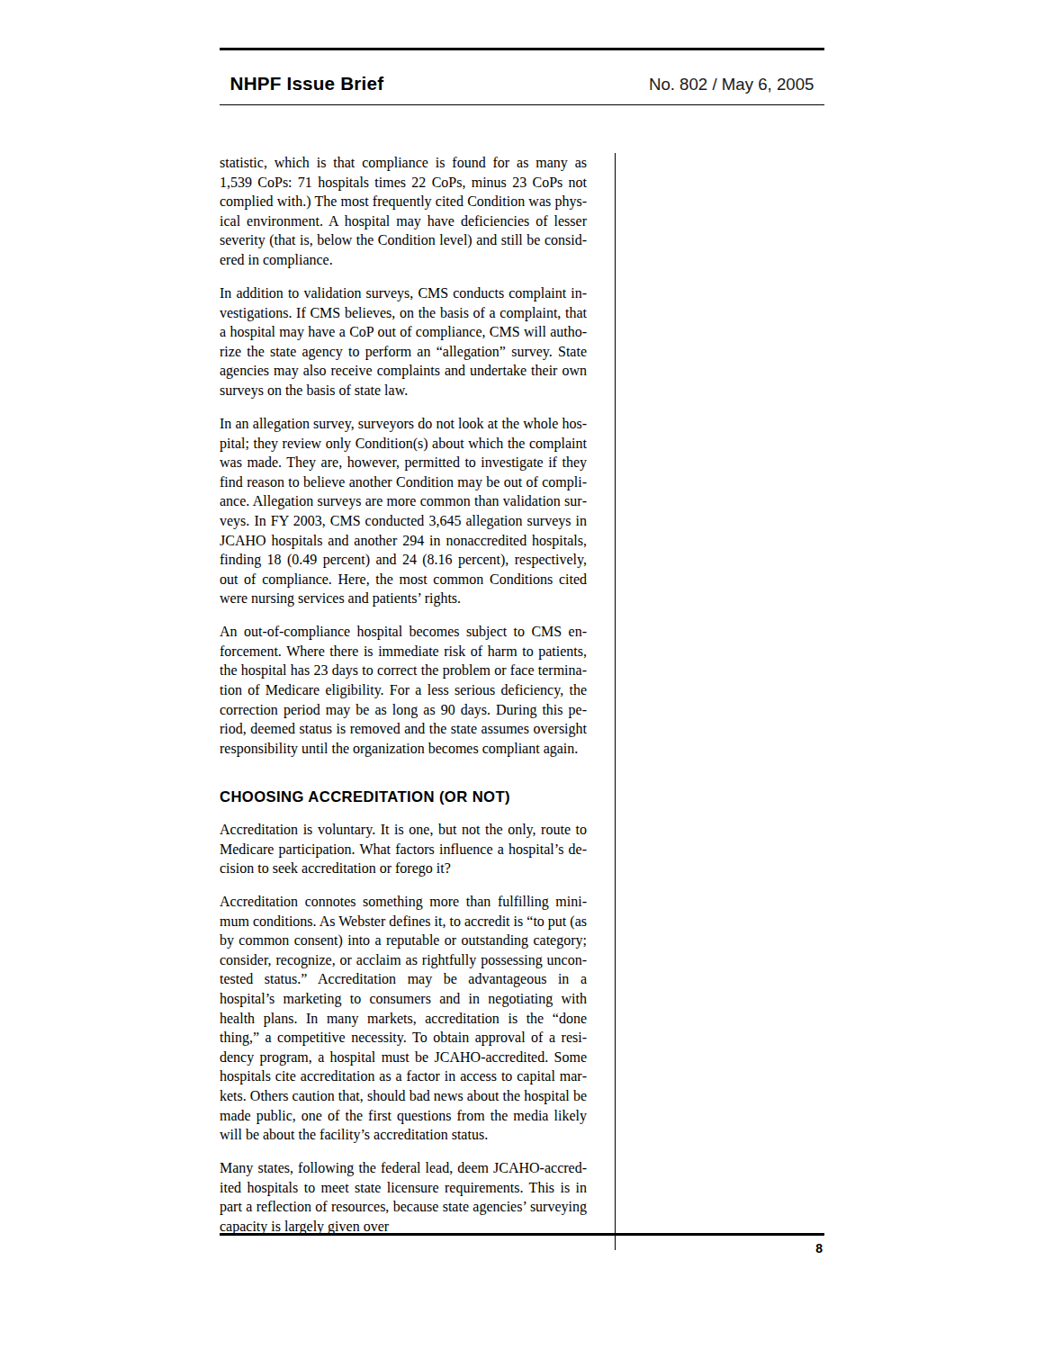NHPF Issue Brief
No. 802 / May 6, 2005
statistic, which is that compliance is found for as many as 1,539 CoPs: 71 hospitals times 22 CoPs, minus 23 CoPs not complied with.) The most frequently cited Condition was physical environment. A hospital may have deficiencies of lesser severity (that is, below the Condition level) and still be considered in compliance.
In addition to validation surveys, CMS conducts complaint investigations. If CMS believes, on the basis of a complaint, that a hospital may have a CoP out of compliance, CMS will authorize the state agency to perform an “allegation” survey. State agencies may also receive complaints and undertake their own surveys on the basis of state law.
In an allegation survey, surveyors do not look at the whole hospital; they review only Condition(s) about which the complaint was made. They are, however, permitted to investigate if they find reason to believe another Condition may be out of compliance. Allegation surveys are more common than validation surveys. In FY 2003, CMS conducted 3,645 allegation surveys in JCAHO hospitals and another 294 in nonaccredited hospitals, finding 18 (0.49 percent) and 24 (8.16 percent), respectively, out of compliance. Here, the most common Conditions cited were nursing services and patients’ rights.
An out-of-compliance hospital becomes subject to CMS enforcement. Where there is immediate risk of harm to patients, the hospital has 23 days to correct the problem or face termination of Medicare eligibility. For a less serious deficiency, the correction period may be as long as 90 days. During this period, deemed status is removed and the state assumes oversight responsibility until the organization becomes compliant again.
CHOOSING ACCREDITATION (OR NOT)
Accreditation is voluntary. It is one, but not the only, route to Medicare participation. What factors influence a hospital’s decision to seek accreditation or forego it?
Accreditation connotes something more than fulfilling minimum conditions. As Webster defines it, to accredit is “to put (as by common consent) into a reputable or outstanding category; consider, recognize, or acclaim as rightfully possessing uncontested status.” Accreditation may be advantageous in a hospital’s marketing to consumers and in negotiating with health plans. In many markets, accreditation is the “done thing,” a competitive necessity. To obtain approval of a residency program, a hospital must be JCAHO-accredited. Some hospitals cite accreditation as a factor in access to capital markets. Others caution that, should bad news about the hospital be made public, one of the first questions from the media likely will be about the facility’s accreditation status.
Many states, following the federal lead, deem JCAHO-accredited hospitals to meet state licensure requirements. This is in part a reflection of resources, because state agencies’ surveying capacity is largely given over
8